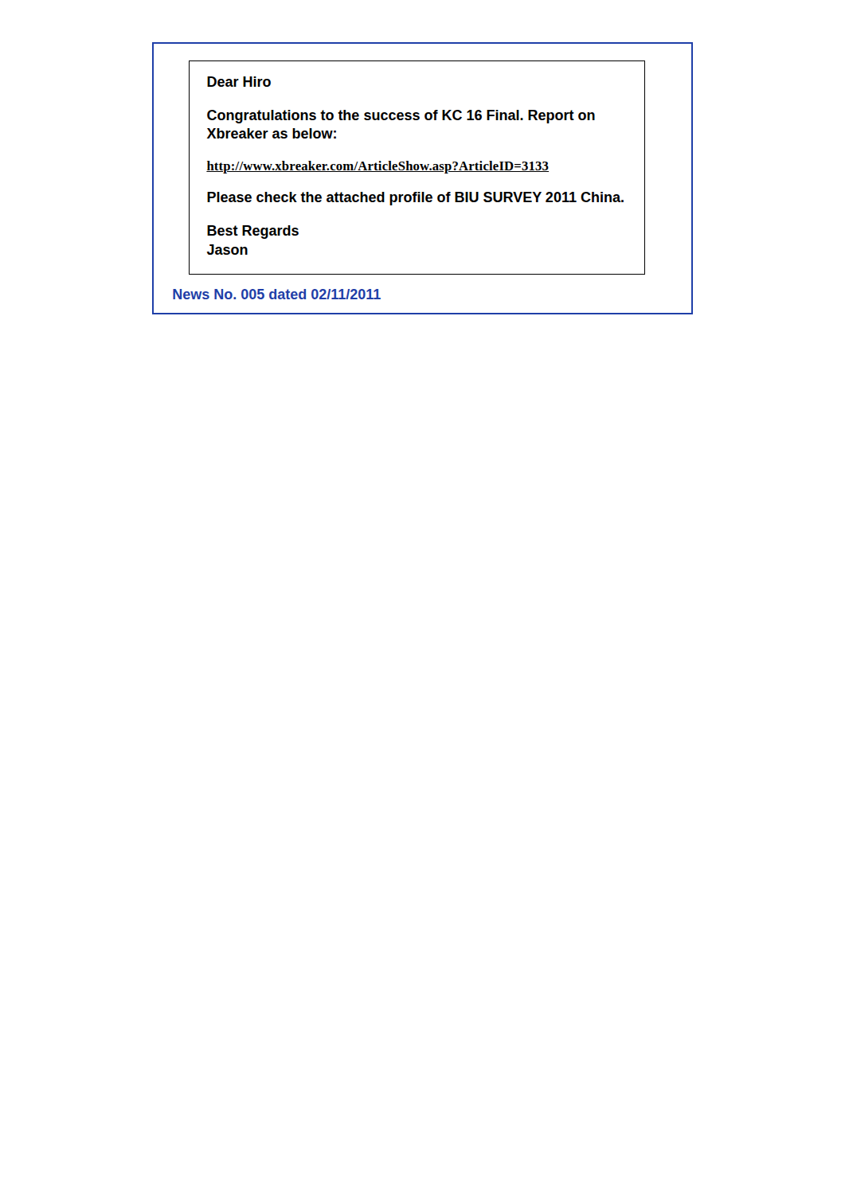Dear Hiro
Congratulations to the success of KC 16 Final. Report on Xbreaker as below:
http://www.xbreaker.com/ArticleShow.asp?ArticleID=3133
Please check the attached profile of BIU SURVEY 2011 China.
Best Regards
Jason
News No. 005 dated 02/11/2011